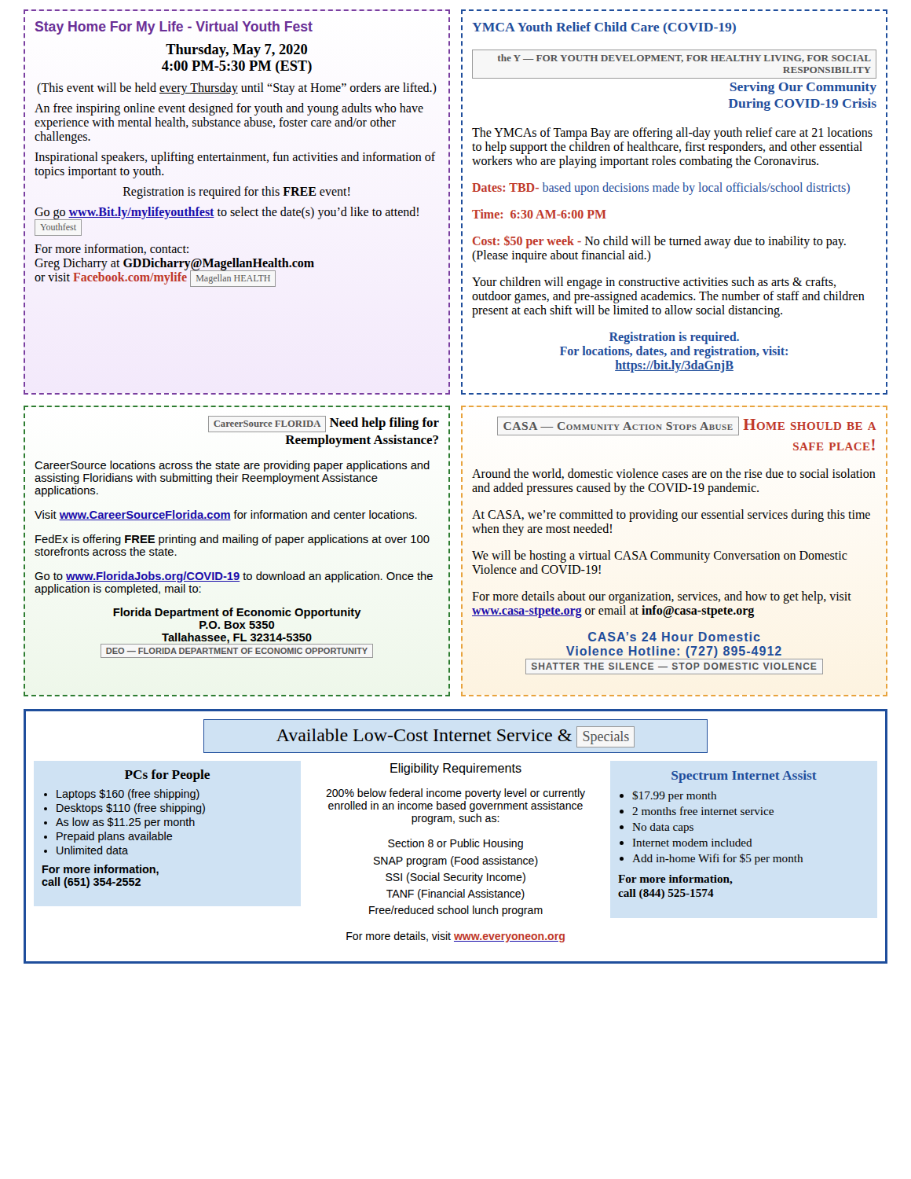Stay Home For My Life - Virtual Youth Fest
Thursday, May 7, 2020
4:00 PM-5:30 PM (EST)
(This event will be held every Thursday until “Stay at Home” orders are lifted.)
An free inspiring online event designed for youth and young adults who have experience with mental health, substance abuse, foster care and/or other challenges.
Inspirational speakers, uplifting entertainment, fun activities and information of topics important to youth.
Registration is required for this FREE event!
Go go www.Bit.ly/mylifeyouthfest to select the date(s) you’d like to attend! Youthfest
For more information, contact:
Greg Dicharry at GDDicharry@MagellanHealth.com
or visit Facebook.com/mylife Magellan HEALTH
YMCA Youth Relief Child Care (COVID-19)
the Y — FOR YOUTH DEVELOPMENT, FOR HEALTHY LIVING, FOR SOCIAL RESPONSIBILITY
Serving Our Community
During COVID-19 Crisis
The YMCAs of Tampa Bay are offering all-day youth relief care at 21 locations to help support the children of healthcare, first responders, and other essential workers who are playing important roles combating the Coronavirus.
Dates: TBD- based upon decisions made by local officials/school districts)
Time: 6:30 AM-6:00 PM
Cost: $50 per week - No child will be turned away due to inability to pay. (Please inquire about financial aid.)
Your children will engage in constructive activities such as arts & crafts, outdoor games, and pre-assigned academics. The number of staff and children present at each shift will be limited to allow social distancing.
Registration is required.
For locations, dates, and registration, visit:
https://bit.ly/3daGnjB
CareerSource FLORIDA Need help filing for
Reemployment Assistance?
CareerSource locations across the state are providing paper applications and assisting Floridians with submitting their Reemployment Assistance applications.
Visit www.CareerSourceFlorida.com for information and center locations.
FedEx is offering FREE printing and mailing of paper applications at over 100 storefronts across the state.
Go to www.FloridaJobs.org/COVID-19 to download an application. Once the application is completed, mail to:
Florida Department of Economic Opportunity
P.O. Box 5350
Tallahassee, FL 32314-5350 DEO — FLORIDA DEPARTMENT OF ECONOMIC OPPORTUNITY
CASA — Community Action Stops Abuse Home should be a
safe place!
Around the world, domestic violence cases are on the rise due to social isolation and added pressures caused by the COVID-19 pandemic.
At CASA, we’re committed to providing our essential services during this time when they are most needed!
We will be hosting a virtual CASA Community Conversation on Domestic Violence and COVID-19!
For more details about our organization, services, and how to get help, visit www.casa-stpete.org or email at info@casa-stpete.org
CASA’s 24 Hour Domestic
Violence Hotline: (727) 895-4912 SHATTER THE SILENCE — STOP DOMESTIC VIOLENCE
Available Low-Cost Internet Service & Specials
PCs for People
Laptops $160 (free shipping)
Desktops $110 (free shipping)
As low as $11.25 per month
Prepaid plans available
Unlimited data
For more information,
call (651) 354-2552
Eligibility Requirements
200% below federal income poverty level or currently enrolled in an income based government assistance program, such as:
Section 8 or Public Housing
SNAP program (Food assistance)
SSI (Social Security Income)
TANF (Financial Assistance)
Free/reduced school lunch program
For more details, visit www.everyoneon.org
Spectrum Internet Assist
$17.99 per month
2 months free internet service
No data caps
Internet modem included
Add in-home Wifi for $5 per month
For more information,
call (844) 525-1574